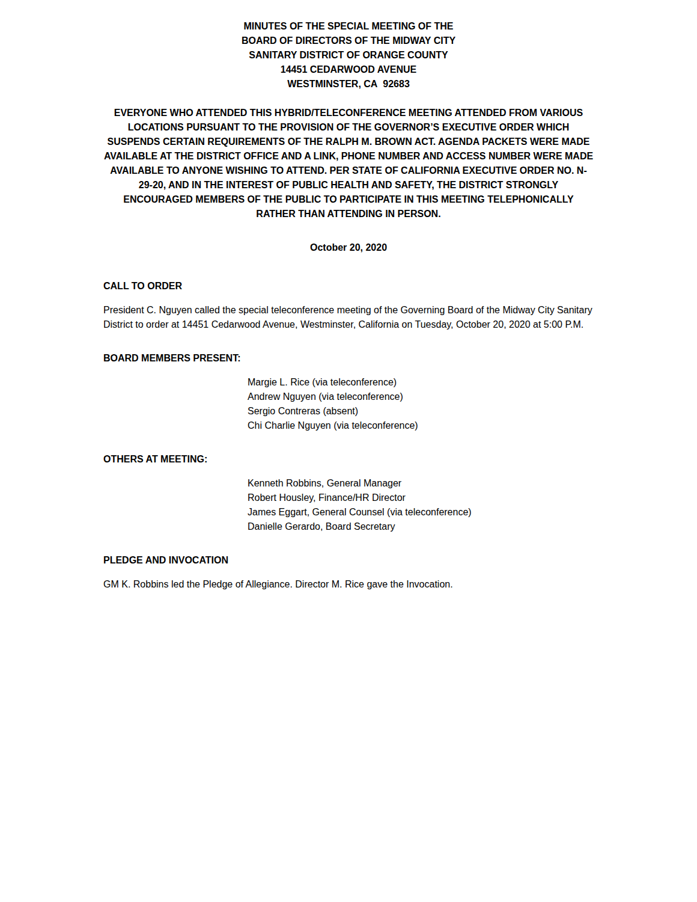MINUTES OF THE SPECIAL MEETING OF THE
BOARD OF DIRECTORS OF THE MIDWAY CITY
SANITARY DISTRICT OF ORANGE COUNTY
14451 CEDARWOOD AVENUE
WESTMINSTER, CA 92683
EVERYONE WHO ATTENDED THIS HYBRID/TELECONFERENCE MEETING ATTENDED FROM VARIOUS LOCATIONS PURSUANT TO THE PROVISION OF THE GOVERNOR’S EXECUTIVE ORDER WHICH SUSPENDS CERTAIN REQUIREMENTS OF THE RALPH M. BROWN ACT. AGENDA PACKETS WERE MADE AVAILABLE AT THE DISTRICT OFFICE AND A LINK, PHONE NUMBER AND ACCESS NUMBER WERE MADE AVAILABLE TO ANYONE WISHING TO ATTEND. PER STATE OF CALIFORNIA EXECUTIVE ORDER NO. N-29-20, AND IN THE INTEREST OF PUBLIC HEALTH AND SAFETY, THE DISTRICT STRONGLY ENCOURAGED MEMBERS OF THE PUBLIC TO PARTICIPATE IN THIS MEETING TELEPHONICALLY RATHER THAN ATTENDING IN PERSON.
October 20, 2020
CALL TO ORDER
President C. Nguyen called the special teleconference meeting of the Governing Board of the Midway City Sanitary District to order at 14451 Cedarwood Avenue, Westminster, California on Tuesday, October 20, 2020 at 5:00 P.M.
BOARD MEMBERS PRESENT:
Margie L. Rice (via teleconference)
Andrew Nguyen (via teleconference)
Sergio Contreras (absent)
Chi Charlie Nguyen (via teleconference)
OTHERS AT MEETING:
Kenneth Robbins, General Manager
Robert Housley, Finance/HR Director
James Eggart, General Counsel (via teleconference)
Danielle Gerardo, Board Secretary
PLEDGE AND INVOCATION
GM K. Robbins led the Pledge of Allegiance. Director M. Rice gave the Invocation.